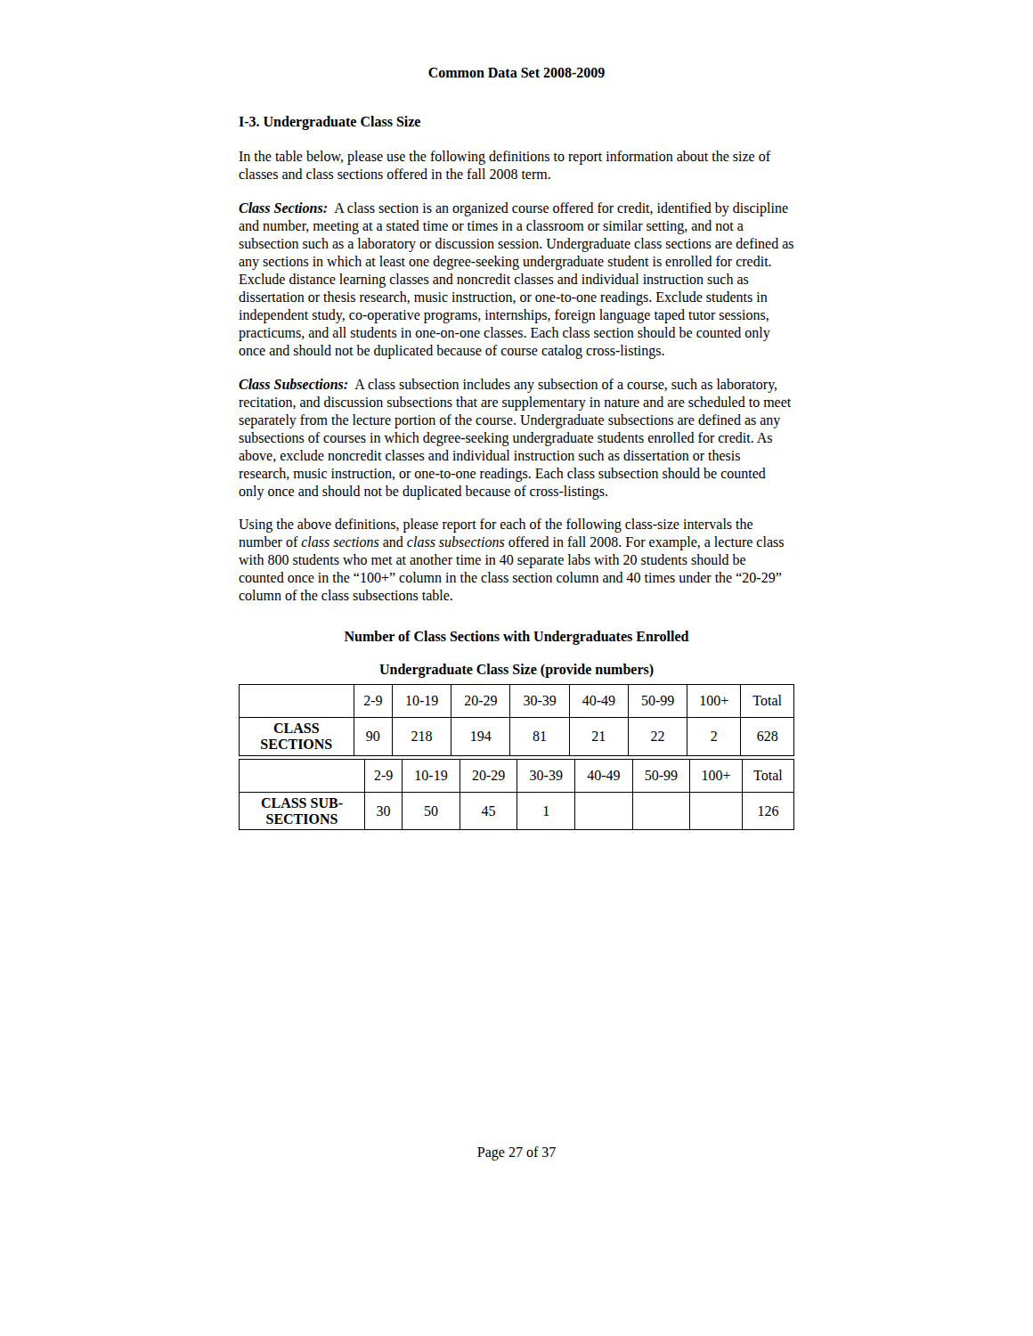Common Data Set 2008-2009
I-3. Undergraduate Class Size
In the table below, please use the following definitions to report information about the size of classes and class sections offered in the fall 2008 term.
Class Sections: A class section is an organized course offered for credit, identified by discipline and number, meeting at a stated time or times in a classroom or similar setting, and not a subsection such as a laboratory or discussion session. Undergraduate class sections are defined as any sections in which at least one degree-seeking undergraduate student is enrolled for credit. Exclude distance learning classes and noncredit classes and individual instruction such as dissertation or thesis research, music instruction, or one-to-one readings. Exclude students in independent study, co-operative programs, internships, foreign language taped tutor sessions, practicums, and all students in one-on-one classes. Each class section should be counted only once and should not be duplicated because of course catalog cross-listings.
Class Subsections: A class subsection includes any subsection of a course, such as laboratory, recitation, and discussion subsections that are supplementary in nature and are scheduled to meet separately from the lecture portion of the course. Undergraduate subsections are defined as any subsections of courses in which degree-seeking undergraduate students enrolled for credit. As above, exclude noncredit classes and individual instruction such as dissertation or thesis research, music instruction, or one-to-one readings. Each class subsection should be counted only once and should not be duplicated because of cross-listings.
Using the above definitions, please report for each of the following class-size intervals the number of class sections and class subsections offered in fall 2008. For example, a lecture class with 800 students who met at another time in 40 separate labs with 20 students should be counted once in the “100+” column in the class section column and 40 times under the “20-29” column of the class subsections table.
Number of Class Sections with Undergraduates Enrolled
Undergraduate Class Size (provide numbers)
| | 2-9 | 10-19 | 20-29 | 30-39 | 40-49 | 50-99 | 100+ | Total |
| CLASS SECTIONS | 90 | 218 | 194 | 81 | 21 | 22 | 2 | 628 |
| | 2-9 | 10-19 | 20-29 | 30-39 | 40-49 | 50-99 | 100+ | Total |
| CLASS SUB- SECTIONS | 30 | 50 | 45 | 1 | | | | 126 |
Page 27 of 37